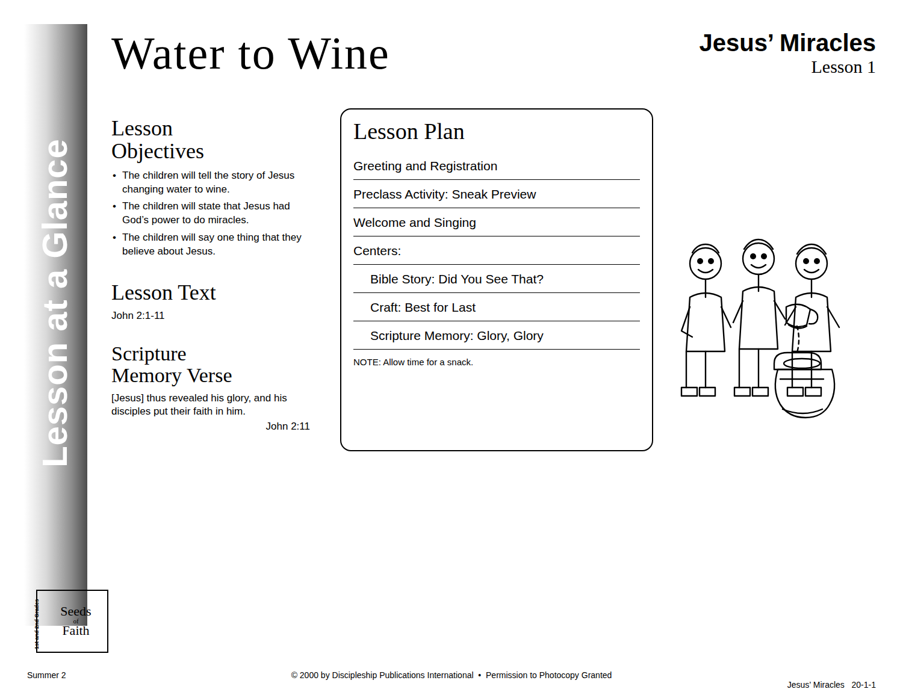Lesson at a Glance
Water to Wine
Jesus’ Miracles
Lesson 1
Lesson
Objectives
The children will tell the story of Jesus changing water to wine.
The children will state that Jesus had God’s power to do miracles.
The children will say one thing that they believe about Jesus.
Lesson Text
John 2:1-11
Scripture
Memory Verse
[Jesus] thus revealed his glory, and his disciples put their faith in him. John 2:11
Lesson Plan
Greeting and Registration
Preclass Activity: Sneak Preview
Welcome and Singing
Centers:
Bible Story: Did You See That?
Craft: Best for Last
Scripture Memory: Glory, Glory
NOTE: Allow time for a snack.
1st and 2nd Grades
Seedsof Faith
Summer 2
© 2000 by Discipleship Publications International • Permission to Photocopy Granted
Jesus’ Miracles 20-1-1